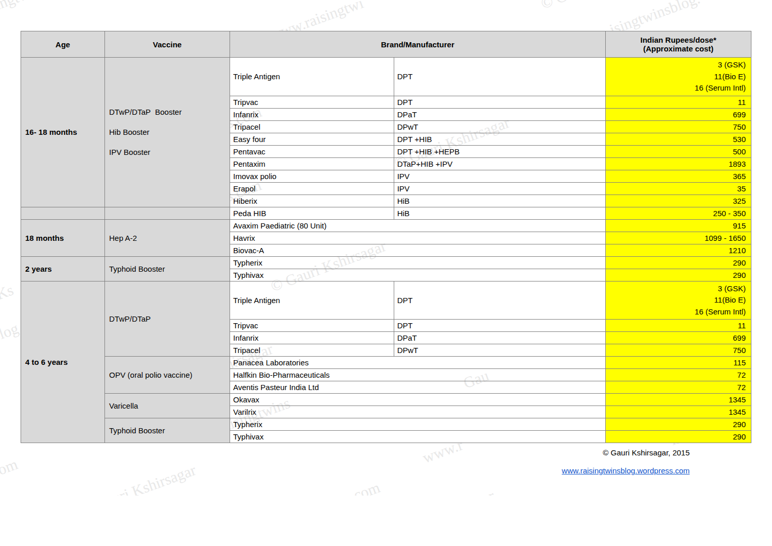.raisingtw
www.raisingtwi
© Ga
isingtwinsblog.
irsagar
og.word
wordpress.com
© Gauri Kshirsagar
ri Kshirsa
insblog.w
www.raisingtwinsblog.wordpress.com
© Gauri Kshirsagar
auri Ks
ess.com
twinsblog
© Gauri
© Gauri Kshirsagar
Gau
© Gauri
raisingtwins
isingtwin
www.r
ess.com
Gauri Kshirsagar
wordpress.com
Gauri Kshirsagar
uri Kshirsagar
wordpre
© Gauri Kshirsagar
twinsblog.wordpress.com
Gauri Kshirsagar
og.wordpress.com
uri Kshirsagar
| Age | Vaccine | Brand/Manufacturer | Indian Rupees/dose* (Approximate cost) |
| --- | --- | --- | --- |
| 16- 18 months | DTwP/DTaP Booster Hib Booster IPV Booster | Triple Antigen | DPT | 3 (GSK) 11(Bio E) 16 (Serum Intl) |
| Tripvac | DPT | 11 |
| Infanrix | DPaT | 699 |
| Tripacel | DPwT | 750 |
| Easy four | DPT +HIB | 530 |
| Pentavac | DPT +HIB +HEPB | 500 |
| Pentaxim | DTaP+HIB +IPV | 1893 |
| Imovax polio | IPV | 365 |
| Erapol | IPV | 35 |
| Hiberix | HiB | 325 |
| | | Peda HIB | HiB | 250 - 350 |
| 18 months | Hep A-2 | Avaxim Paediatric (80 Unit) | 915 |
| Havrix | 1099 - 1650 |
| Biovac-A | 1210 |
| 2 years | Typhoid Booster | Typherix | 290 |
| Typhivax | 290 |
| 4 to 6 years | DTwP/DTaP | Triple Antigen | DPT | 3 (GSK) 11(Bio E) 16 (Serum Intl) |
| Tripvac | DPT | 11 |
| Infanrix | DPaT | 699 |
| Tripacel | DPwT | 750 |
| OPV (oral polio vaccine) | Panacea Laboratories | 115 |
| Halfkin Bio-Pharmaceuticals | 72 |
| Aventis Pasteur India Ltd | 72 |
| Varicella | Okavax | 1345 |
| Varilrix | 1345 |
| Typhoid Booster | Typherix | 290 |
| Typhivax | 290 |
© Gauri Kshirsagar, 2015
www.raisingtwinsblog.wordpress.com